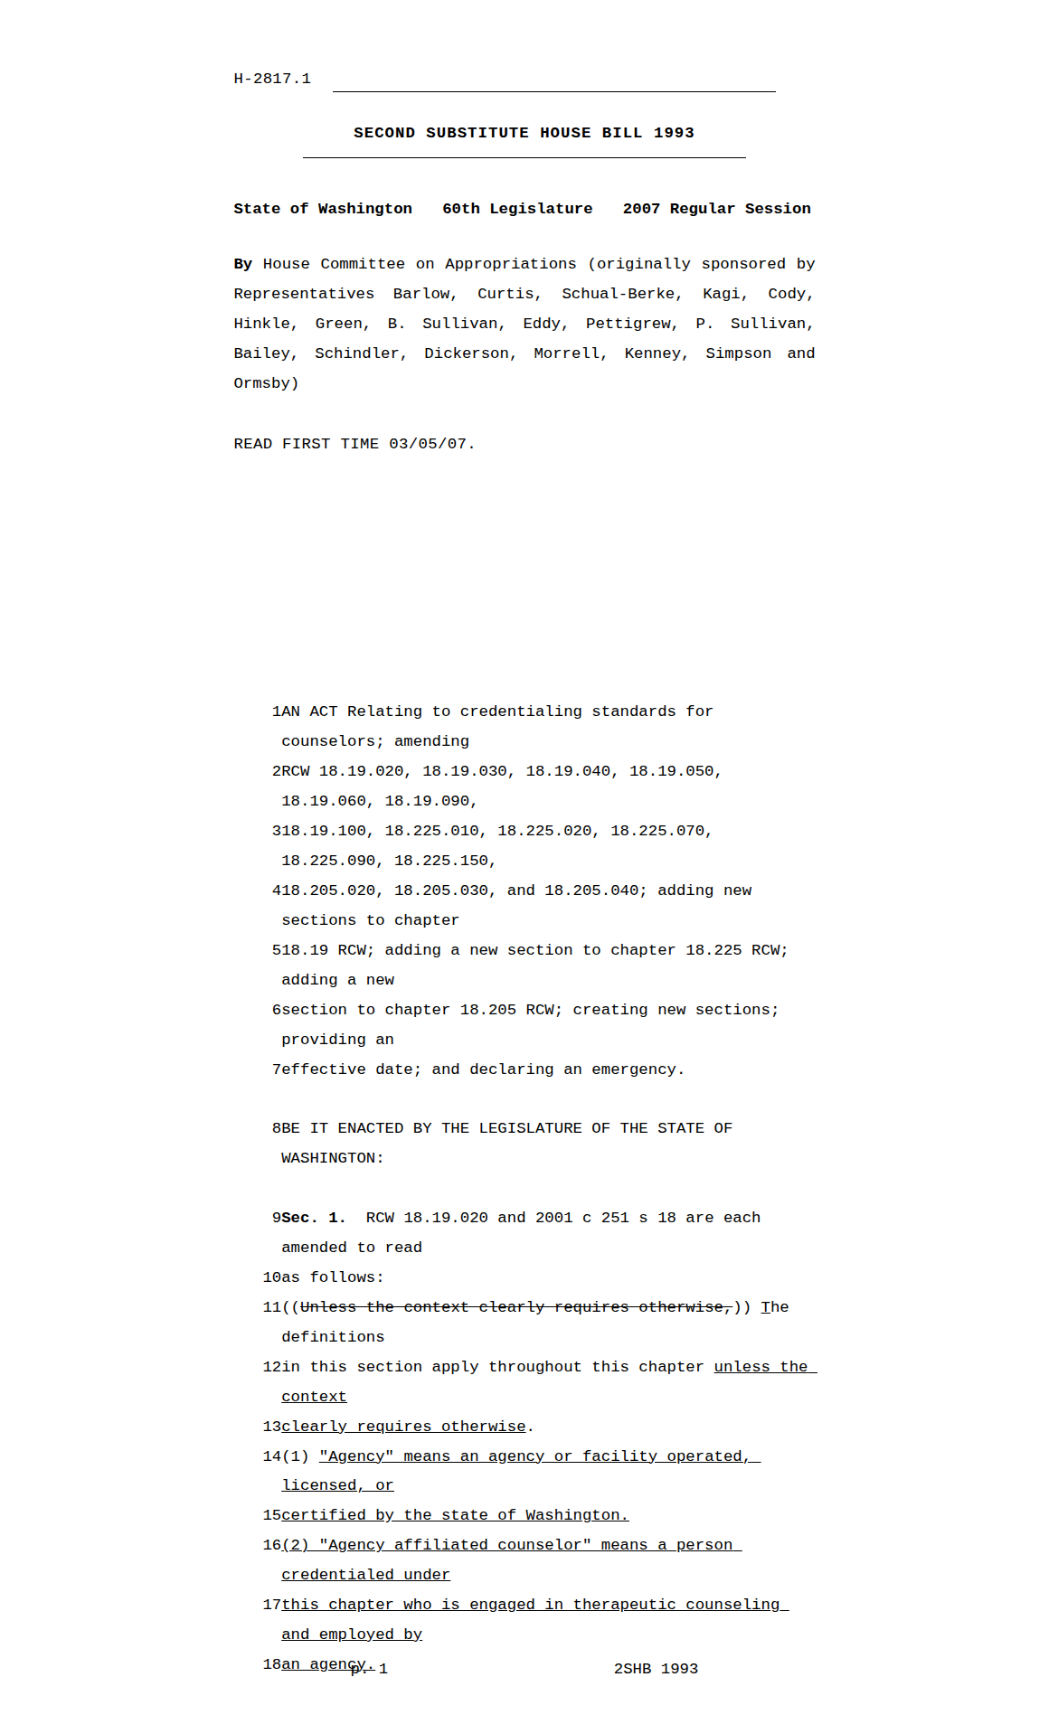H-2817.1
SECOND SUBSTITUTE HOUSE BILL 1993
State of Washington 60th Legislature 2007 Regular Session
By House Committee on Appropriations (originally sponsored by Representatives Barlow, Curtis, Schual-Berke, Kagi, Cody, Hinkle, Green, B. Sullivan, Eddy, Pettigrew, P. Sullivan, Bailey, Schindler, Dickerson, Morrell, Kenney, Simpson and Ormsby)
READ FIRST TIME 03/05/07.
| 1 | AN ACT Relating to credentialing standards for counselors; amending |
| 2 | RCW 18.19.020, 18.19.030, 18.19.040, 18.19.050, 18.19.060, 18.19.090, |
| 3 | 18.19.100, 18.225.010, 18.225.020, 18.225.070, 18.225.090, 18.225.150, |
| 4 | 18.205.020, 18.205.030, and 18.205.040; adding new sections to chapter |
| 5 | 18.19 RCW; adding a new section to chapter 18.225 RCW; adding a new |
| 6 | section to chapter 18.205 RCW; creating new sections; providing an |
| 7 | effective date; and declaring an emergency. |
| 8 | BE IT ENACTED BY THE LEGISLATURE OF THE STATE OF WASHINGTON: |
| 9 | Sec. 1. RCW 18.19.020 and 2001 c 251 s 18 are each amended to read |
| 10 | as follows: |
| 11 | (( Unless the context clearly requires otherwise, )) T he definitions |
| 12 | in this section apply throughout this chapter unless the context |
| 13 | clearly requires otherwise . |
| 14 | (1) "Agency" means an agency or facility operated, licensed, or |
| 15 | certified by the state of Washington. |
| 16 | (2) "Agency affiliated counselor" means a person credentialed under |
| 17 | this chapter who is engaged in therapeutic counseling and employed by |
| 18 | an agency. |
p. 1 2SHB 1993